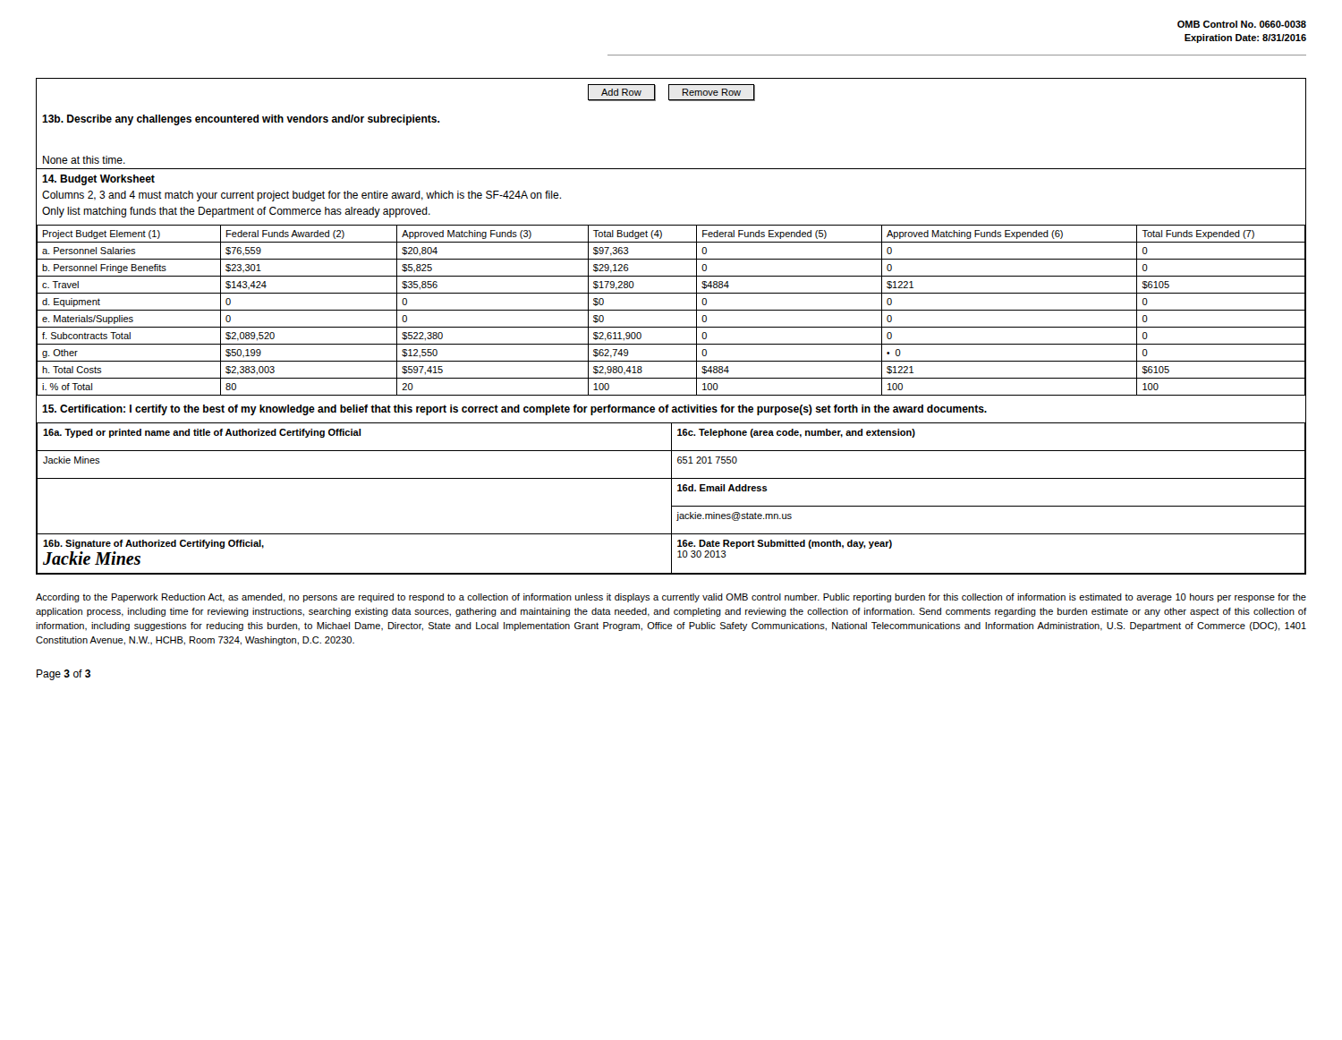OMB Control No. 0660-0038
Expiration Date: 8/31/2016
Add Row Remove Row
13b. Describe any challenges encountered with vendors and/or subrecipients.
None at this time.
14. Budget Worksheet
Columns 2, 3 and 4 must match your current project budget for the entire award, which is the SF-424A on file.
Only list matching funds that the Department of Commerce has already approved.
| Project Budget Element (1) | Federal Funds Awarded (2) | Approved Matching Funds (3) | Total Budget (4) | Federal Funds Expended (5) | Approved Matching Funds Expended (6) | Total Funds Expended (7) |
| --- | --- | --- | --- | --- | --- | --- |
| a. Personnel Salaries | $76,559 | $20,804 | $97,363 | 0 | 0 | 0 |
| b. Personnel Fringe Benefits | $23,301 | $5,825 | $29,126 | 0 | 0 | 0 |
| c. Travel | $143,424 | $35,856 | $179,280 | $4884 | $1221 | $6105 |
| d. Equipment | 0 | 0 | $0 | 0 | 0 | 0 |
| e. Materials/Supplies | 0 | 0 | $0 | 0 | 0 | 0 |
| f. Subcontracts Total | $2,089,520 | $522,380 | $2,611,900 | 0 | 0 | 0 |
| g. Other | $50,199 | $12,550 | $62,749 | 0 | • 0 | 0 |
| h. Total Costs | $2,383,003 | $597,415 | $2,980,418 | $4884 | $1221 | $6105 |
| i. % of Total | 80 | 20 | 100 | 100 | 100 | 100 |
15. Certification: I certify to the best of my knowledge and belief that this report is correct and complete for performance of activities for the purpose(s) set forth in the award documents.
| 16a. Typed or printed name and title of Authorized Certifying Official | 16c. Telephone (area code, number, and extension) |
| Jackie Mines | 651 201 7550 |
| | 16d. Email Address |
| jackie.mines@state.mn.us |
| 16b. Signature of Authorized Certifying Official, Jackie Mines | 16e. Date Report Submitted (month, day, year) 10 30 2013 |
According to the Paperwork Reduction Act, as amended, no persons are required to respond to a collection of information unless it displays a currently valid OMB control number. Public reporting burden for this collection of information is estimated to average 10 hours per response for the application process, including time for reviewing instructions, searching existing data sources, gathering and maintaining the data needed, and completing and reviewing the collection of information. Send comments regarding the burden estimate or any other aspect of this collection of information, including suggestions for reducing this burden, to Michael Dame, Director, State and Local Implementation Grant Program, Office of Public Safety Communications, National Telecommunications and Information Administration, U.S. Department of Commerce (DOC), 1401 Constitution Avenue, N.W., HCHB, Room 7324, Washington, D.C. 20230.
Page 3 of 3